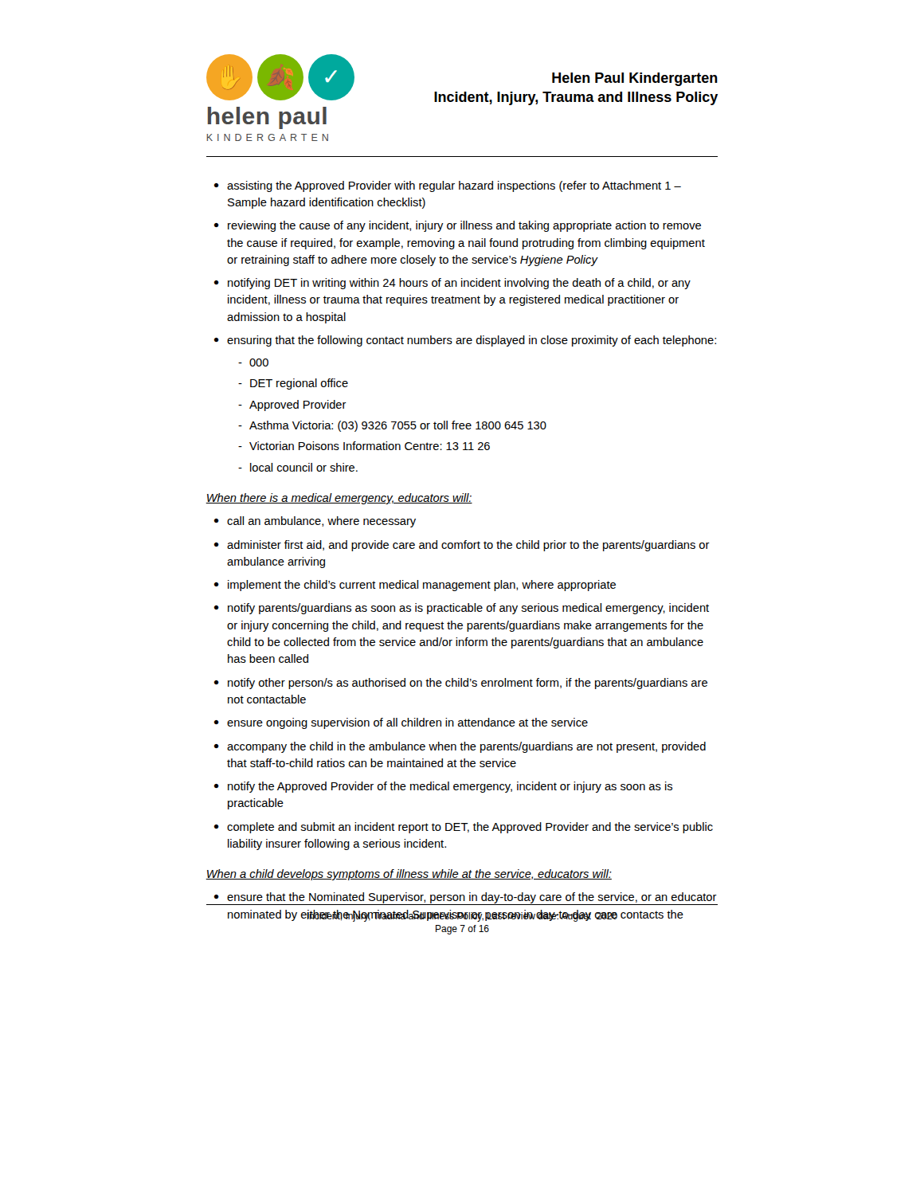✋ 🍂 ✓
helen paul
KINDERGARTEN
Helen Paul Kindergarten
Incident, Injury, Trauma and Illness Policy
assisting the Approved Provider with regular hazard inspections (refer to Attachment 1 – Sample hazard identification checklist)
reviewing the cause of any incident, injury or illness and taking appropriate action to remove the cause if required, for example, removing a nail found protruding from climbing equipment or retraining staff to adhere more closely to the service’s Hygiene Policy
notifying DET in writing within 24 hours of an incident involving the death of a child, or any incident, illness or trauma that requires treatment by a registered medical practitioner or admission to a hospital
ensuring that the following contact numbers are displayed in close proximity of each telephone:
000
DET regional office
Approved Provider
Asthma Victoria: (03) 9326 7055 or toll free 1800 645 130
Victorian Poisons Information Centre: 13 11 26
local council or shire.
When there is a medical emergency, educators will:
call an ambulance, where necessary
administer first aid, and provide care and comfort to the child prior to the parents/guardians or ambulance arriving
implement the child’s current medical management plan, where appropriate
notify parents/guardians as soon as is practicable of any serious medical emergency, incident or injury concerning the child, and request the parents/guardians make arrangements for the child to be collected from the service and/or inform the parents/guardians that an ambulance has been called
notify other person/s as authorised on the child’s enrolment form, if the parents/guardians are not contactable
ensure ongoing supervision of all children in attendance at the service
accompany the child in the ambulance when the parents/guardians are not present, provided that staff-to-child ratios can be maintained at the service
notify the Approved Provider of the medical emergency, incident or injury as soon as is practicable
complete and submit an incident report to DET, the Approved Provider and the service’s public liability insurer following a serious incident.
When a child develops symptoms of illness while at the service, educators will:
ensure that the Nominated Supervisor, person in day-to-day care of the service, or an educator nominated by either the Nominated Supervisor or person in day-to-day care contacts the
Incident, Injury, Trauma and Illness Policy, Last review date: August 2020
Page 7 of 16